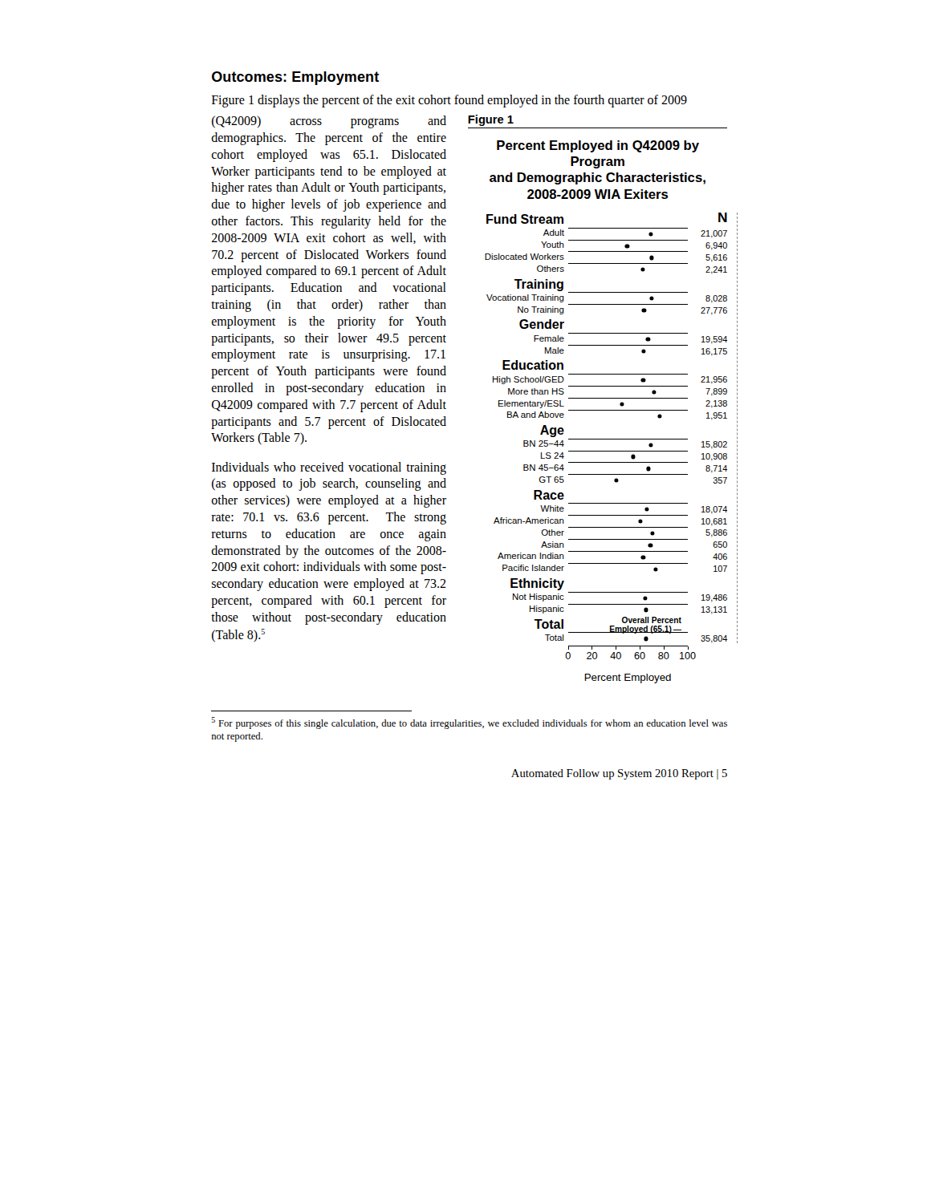Outcomes: Employment
Figure 1 displays the percent of the exit cohort found employed in the fourth quarter of 2009
(Q42009) across programs and demographics. The percent of the entire cohort employed was 65.1. Dislocated Worker participants tend to be employed at higher rates than Adult or Youth participants, due to higher levels of job experience and other factors. This regularity held for the 2008-2009 WIA exit cohort as well, with 70.2 percent of Dislocated Workers found employed compared to 69.1 percent of Adult participants. Education and vocational training (in that order) rather than employment is the priority for Youth participants, so their lower 49.5 percent employment rate is unsurprising. 17.1 percent of Youth participants were found enrolled in post-secondary education in Q42009 compared with 7.7 percent of Adult participants and 5.7 percent of Dislocated Workers (Table 7).
Individuals who received vocational training (as opposed to job search, counseling and other services) were employed at a higher rate: 70.1 vs. 63.6 percent. The strong returns to education are once again demonstrated by the outcomes of the 2008-2009 exit cohort: individuals with some post-secondary education were employed at 73.2 percent, compared with 60.1 percent for those without post-secondary education (Table 8).5
Figure 1
Percent Employed in Q42009 by Program
and Demographic Characteristics,
2008-2009 WIA Exiters
Fund Stream
Adult
21,007
Youth
6,940
Dislocated Workers
5,616
Others
2,241
Training
Vocational Training
8,028
No Training
27,776
Gender
Female
19,594
Male
16,175
Education
High School/GED
21,956
More than HS
7,899
Elementary/ESL
2,138
BA and Above
1,951
Age
BN 25−44
15,802
LS 24
10,908
BN 45−64
8,714
GT 65
357
Race
White
18,074
African-American
10,681
Other
5,886
Asian
650
American Indian
406
Pacific Islander
107
Ethnicity
Not Hispanic
19,486
Hispanic
13,131
Total
Overall Percent
Employed (65.1)
Total
35,804
0 20 40 60 80 100
Percent Employed
N
5 For purposes of this single calculation, due to data irregularities, we excluded individuals for whom an education level was not reported.
Automated Follow up System 2010 Report | 5